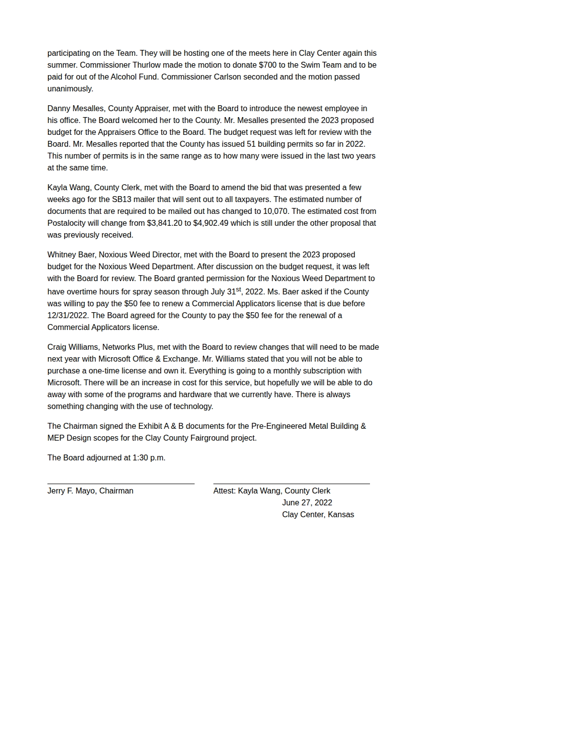participating on the Team. They will be hosting one of the meets here in Clay Center again this summer. Commissioner Thurlow made the motion to donate $700 to the Swim Team and to be paid for out of the Alcohol Fund. Commissioner Carlson seconded and the motion passed unanimously.
Danny Mesalles, County Appraiser, met with the Board to introduce the newest employee in his office. The Board welcomed her to the County. Mr. Mesalles presented the 2023 proposed budget for the Appraisers Office to the Board. The budget request was left for review with the Board. Mr. Mesalles reported that the County has issued 51 building permits so far in 2022. This number of permits is in the same range as to how many were issued in the last two years at the same time.
Kayla Wang, County Clerk, met with the Board to amend the bid that was presented a few weeks ago for the SB13 mailer that will sent out to all taxpayers. The estimated number of documents that are required to be mailed out has changed to 10,070. The estimated cost from Postalocity will change from $3,841.20 to $4,902.49 which is still under the other proposal that was previously received.
Whitney Baer, Noxious Weed Director, met with the Board to present the 2023 proposed budget for the Noxious Weed Department. After discussion on the budget request, it was left with the Board for review. The Board granted permission for the Noxious Weed Department to have overtime hours for spray season through July 31st, 2022. Ms. Baer asked if the County was willing to pay the $50 fee to renew a Commercial Applicators license that is due before 12/31/2022. The Board agreed for the County to pay the $50 fee for the renewal of a Commercial Applicators license.
Craig Williams, Networks Plus, met with the Board to review changes that will need to be made next year with Microsoft Office & Exchange. Mr. Williams stated that you will not be able to purchase a one-time license and own it. Everything is going to a monthly subscription with Microsoft. There will be an increase in cost for this service, but hopefully we will be able to do away with some of the programs and hardware that we currently have. There is always something changing with the use of technology.
The Chairman signed the Exhibit A & B documents for the Pre-Engineered Metal Building & MEP Design scopes for the Clay County Fairground project.
The Board adjourned at 1:30 p.m.
| Jerry F. Mayo, Chairman | Attest: Kayla Wang, County Clerk June 27, 2022 Clay Center, Kansas |